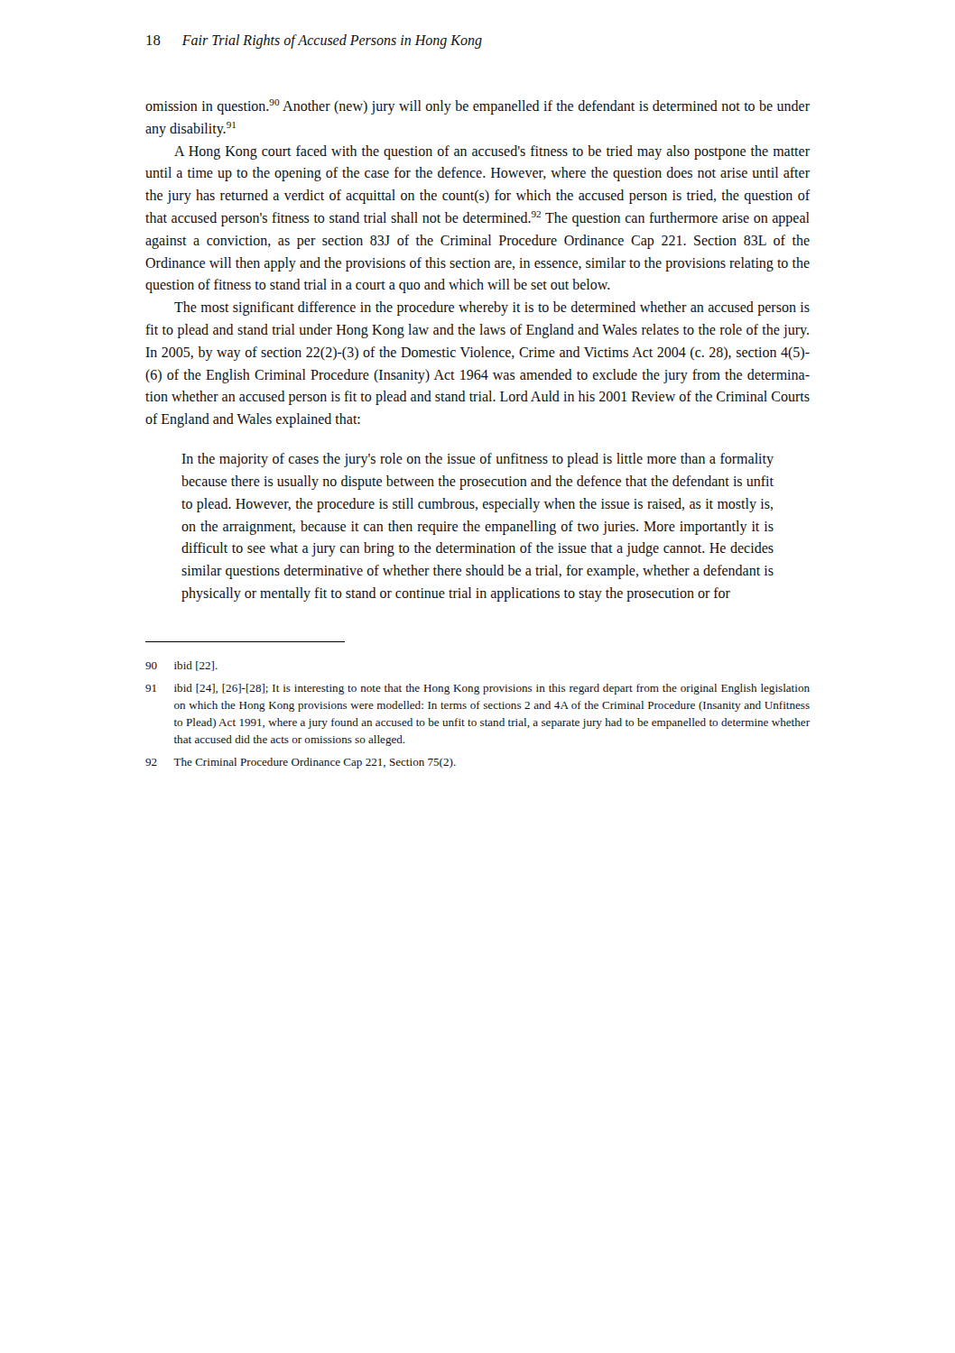18 Fair Trial Rights of Accused Persons in Hong Kong
omission in question.90 Another (new) jury will only be empanelled if the defendant is determined not to be under any disability.91
A Hong Kong court faced with the question of an accused's fitness to be tried may also postpone the matter until a time up to the opening of the case for the defence. However, where the question does not arise until after the jury has returned a verdict of acquittal on the count(s) for which the accused person is tried, the question of that accused person's fitness to stand trial shall not be determined.92 The question can furthermore arise on appeal against a conviction, as per section 83J of the Criminal Procedure Ordinance Cap 221. Section 83L of the Ordinance will then apply and the provisions of this section are, in essence, similar to the provisions relating to the question of fitness to stand trial in a court a quo and which will be set out below.
The most significant difference in the procedure whereby it is to be determined whether an accused person is fit to plead and stand trial under Hong Kong law and the laws of England and Wales relates to the role of the jury. In 2005, by way of section 22(2)-(3) of the Domestic Violence, Crime and Victims Act 2004 (c. 28), section 4(5)-(6) of the English Criminal Procedure (Insanity) Act 1964 was amended to exclude the jury from the determination whether an accused person is fit to plead and stand trial. Lord Auld in his 2001 Review of the Criminal Courts of England and Wales explained that:
In the majority of cases the jury's role on the issue of unfitness to plead is little more than a formality because there is usually no dispute between the prosecution and the defence that the defendant is unfit to plead. However, the procedure is still cumbrous, especially when the issue is raised, as it mostly is, on the arraignment, because it can then require the empanelling of two juries. More importantly it is difficult to see what a jury can bring to the determination of the issue that a judge cannot. He decides similar questions determinative of whether there should be a trial, for example, whether a defendant is physically or mentally fit to stand or continue trial in applications to stay the prosecution or for
90 ibid [22].
91 ibid [24], [26]-[28]; It is interesting to note that the Hong Kong provisions in this regard depart from the original English legislation on which the Hong Kong provisions were modelled: In terms of sections 2 and 4A of the Criminal Procedure (Insanity and Unfitness to Plead) Act 1991, where a jury found an accused to be unfit to stand trial, a separate jury had to be empanelled to determine whether that accused did the acts or omissions so alleged.
92 The Criminal Procedure Ordinance Cap 221, Section 75(2).